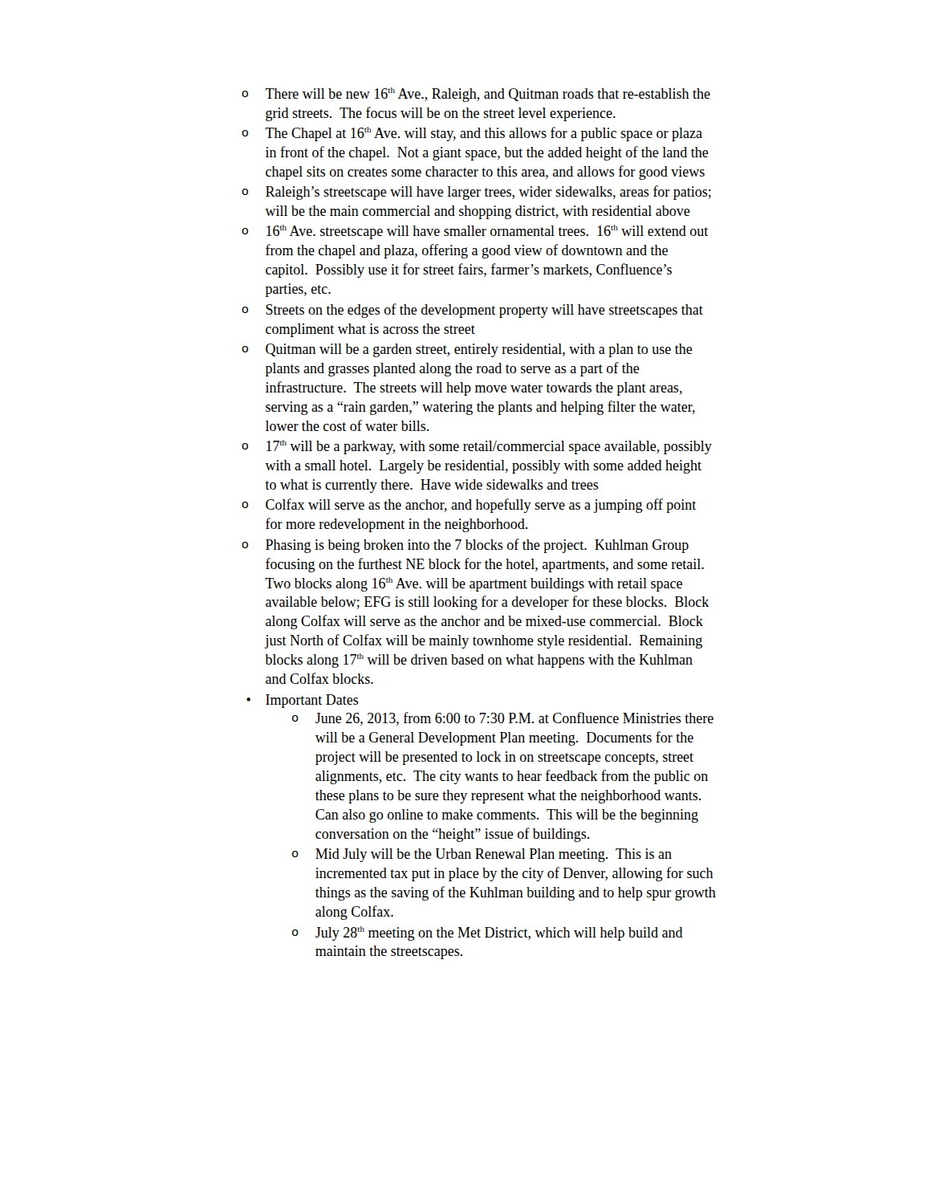There will be new 16th Ave., Raleigh, and Quitman roads that re-establish the grid streets. The focus will be on the street level experience.
The Chapel at 16th Ave. will stay, and this allows for a public space or plaza in front of the chapel. Not a giant space, but the added height of the land the chapel sits on creates some character to this area, and allows for good views
Raleigh’s streetscape will have larger trees, wider sidewalks, areas for patios; will be the main commercial and shopping district, with residential above
16th Ave. streetscape will have smaller ornamental trees. 16th will extend out from the chapel and plaza, offering a good view of downtown and the capitol. Possibly use it for street fairs, farmer’s markets, Confluence’s parties, etc.
Streets on the edges of the development property will have streetscapes that compliment what is across the street
Quitman will be a garden street, entirely residential, with a plan to use the plants and grasses planted along the road to serve as a part of the infrastructure. The streets will help move water towards the plant areas, serving as a “rain garden,” watering the plants and helping filter the water, lower the cost of water bills.
17th will be a parkway, with some retail/commercial space available, possibly with a small hotel. Largely be residential, possibly with some added height to what is currently there. Have wide sidewalks and trees
Colfax will serve as the anchor, and hopefully serve as a jumping off point for more redevelopment in the neighborhood.
Phasing is being broken into the 7 blocks of the project. Kuhlman Group focusing on the furthest NE block for the hotel, apartments, and some retail. Two blocks along 16th Ave. will be apartment buildings with retail space available below; EFG is still looking for a developer for these blocks. Block along Colfax will serve as the anchor and be mixed-use commercial. Block just North of Colfax will be mainly townhome style residential. Remaining blocks along 17th will be driven based on what happens with the Kuhlman and Colfax blocks.
Important Dates
June 26, 2013, from 6:00 to 7:30 P.M. at Confluence Ministries there will be a General Development Plan meeting. Documents for the project will be presented to lock in on streetscape concepts, street alignments, etc. The city wants to hear feedback from the public on these plans to be sure they represent what the neighborhood wants. Can also go online to make comments. This will be the beginning conversation on the “height” issue of buildings.
Mid July will be the Urban Renewal Plan meeting. This is an incremented tax put in place by the city of Denver, allowing for such things as the saving of the Kuhlman building and to help spur growth along Colfax.
July 28th meeting on the Met District, which will help build and maintain the streetscapes.